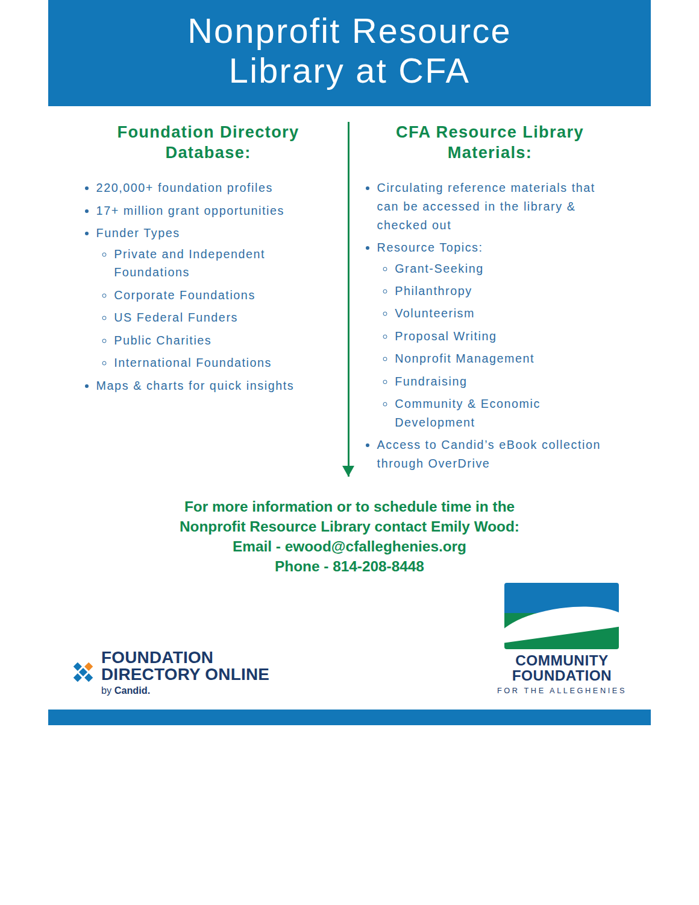Nonprofit Resource
Library at CFA
Foundation Directory Database:
220,000+ foundation profiles
17+ million grant opportunities
Funder Types
Private and Independent Foundations
Corporate Foundations
US Federal Funders
Public Charities
International Foundations
Maps & charts for quick insights
CFA Resource Library Materials:
Circulating reference materials that can be accessed in the library & checked out
Resource Topics:
Grant-Seeking
Philanthropy
Volunteerism
Proposal Writing
Nonprofit Management
Fundraising
Community & Economic Development
Access to Candid’s eBook collection through OverDrive
For more information or to schedule time in the Nonprofit Resource Library contact Emily Wood:
Email - ewood@cfalleghenies.org
Phone - 814-208-8448
FOUNDATION DIRECTORY ONLINE by Candid.
COMMUNITY
FOUNDATION
FOR THE ALLEGHENIES